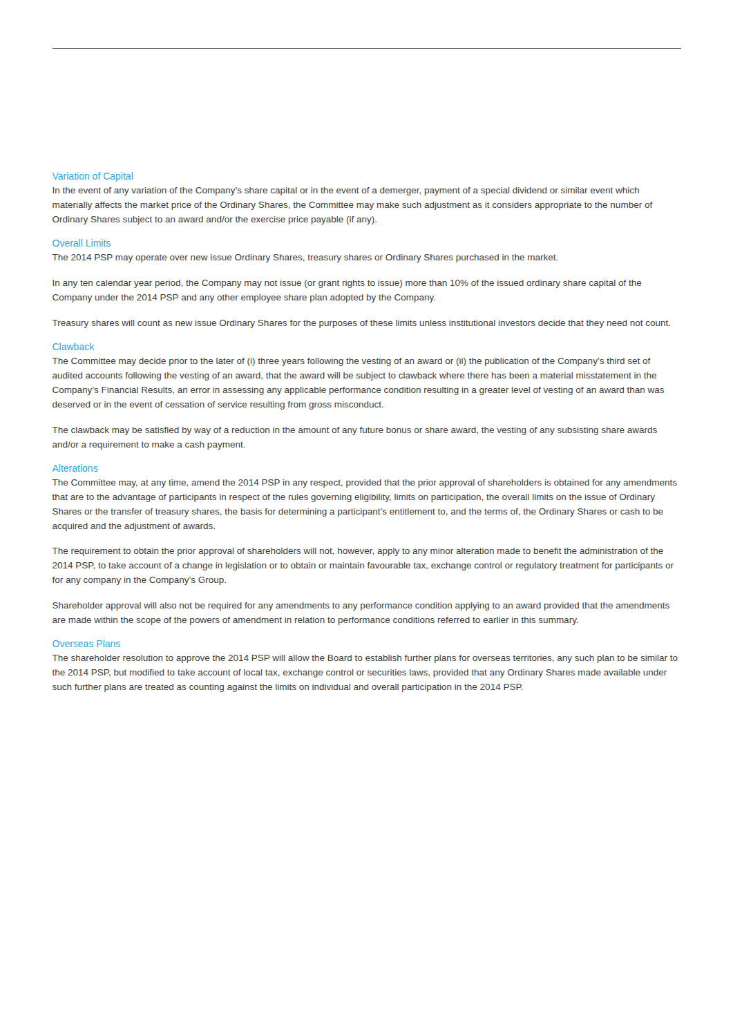Variation of Capital
In the event of any variation of the Company’s share capital or in the event of a demerger, payment of a special dividend or similar event which materially affects the market price of the Ordinary Shares, the Committee may make such adjustment as it considers appropriate to the number of Ordinary Shares subject to an award and/or the exercise price payable (if any).
Overall Limits
The 2014 PSP may operate over new issue Ordinary Shares, treasury shares or Ordinary Shares purchased in the market.
In any ten calendar year period, the Company may not issue (or grant rights to issue) more than 10% of the issued ordinary share capital of the Company under the 2014 PSP and any other employee share plan adopted by the Company.
Treasury shares will count as new issue Ordinary Shares for the purposes of these limits unless institutional investors decide that they need not count.
Clawback
The Committee may decide prior to the later of (i) three years following the vesting of an award or (ii) the publication of the Company’s third set of audited accounts following the vesting of an award, that the award will be subject to clawback where there has been a material misstatement in the Company’s Financial Results, an error in assessing any applicable performance condition resulting in a greater level of vesting of an award than was deserved or in the event of cessation of service resulting from gross misconduct.
The clawback may be satisfied by way of a reduction in the amount of any future bonus or share award, the vesting of any subsisting share awards and/or a requirement to make a cash payment.
Alterations
The Committee may, at any time, amend the 2014 PSP in any respect, provided that the prior approval of shareholders is obtained for any amendments that are to the advantage of participants in respect of the rules governing eligibility, limits on participation, the overall limits on the issue of Ordinary Shares or the transfer of treasury shares, the basis for determining a participant’s entitlement to, and the terms of, the Ordinary Shares or cash to be acquired and the adjustment of awards.
The requirement to obtain the prior approval of shareholders will not, however, apply to any minor alteration made to benefit the administration of the 2014 PSP, to take account of a change in legislation or to obtain or maintain favourable tax, exchange control or regulatory treatment for participants or for any company in the Company’s Group.
Shareholder approval will also not be required for any amendments to any performance condition applying to an award provided that the amendments are made within the scope of the powers of amendment in relation to performance conditions referred to earlier in this summary.
Overseas Plans
The shareholder resolution to approve the 2014 PSP will allow the Board to establish further plans for overseas territories, any such plan to be similar to the 2014 PSP, but modified to take account of local tax, exchange control or securities laws, provided that any Ordinary Shares made available under such further plans are treated as counting against the limits on individual and overall participation in the 2014 PSP.